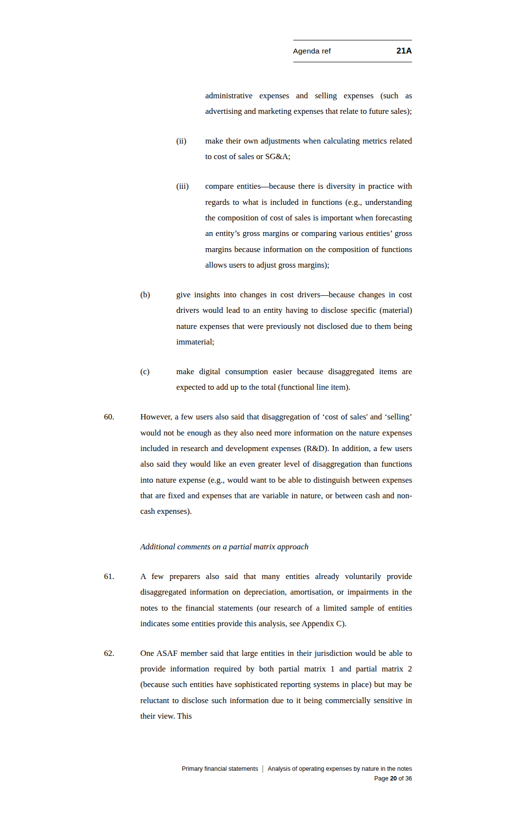Agenda ref 21A
administrative expenses and selling expenses (such as advertising and marketing expenses that relate to future sales);
(ii)
make their own adjustments when calculating metrics related to cost of sales or SG&A;
(iii)
compare entities—because there is diversity in practice with regards to what is included in functions (e.g., understanding the composition of cost of sales is important when forecasting an entity’s gross margins or comparing various entities’ gross margins because information on the composition of functions allows users to adjust gross margins);
(b)
give insights into changes in cost drivers—because changes in cost drivers would lead to an entity having to disclose specific (material) nature expenses that were previously not disclosed due to them being immaterial;
(c)
make digital consumption easier because disaggregated items are expected to add up to the total (functional line item).
60.
However, a few users also said that disaggregation of ‘cost of sales' and ‘selling’ would not be enough as they also need more information on the nature expenses included in research and development expenses (R&D). In addition, a few users also said they would like an even greater level of disaggregation than functions into nature expense (e.g., would want to be able to distinguish between expenses that are fixed and expenses that are variable in nature, or between cash and non-cash expenses).
Additional comments on a partial matrix approach
61.
A few preparers also said that many entities already voluntarily provide disaggregated information on depreciation, amortisation, or impairments in the notes to the financial statements (our research of a limited sample of entities indicates some entities provide this analysis, see Appendix C).
62.
One ASAF member said that large entities in their jurisdiction would be able to provide information required by both partial matrix 1 and partial matrix 2 (because such entities have sophisticated reporting systems in place) but may be reluctant to disclose such information due to it being commercially sensitive in their view. This
Primary financial statements│Analysis of operating expenses by nature in the notes
Page 20 of 36